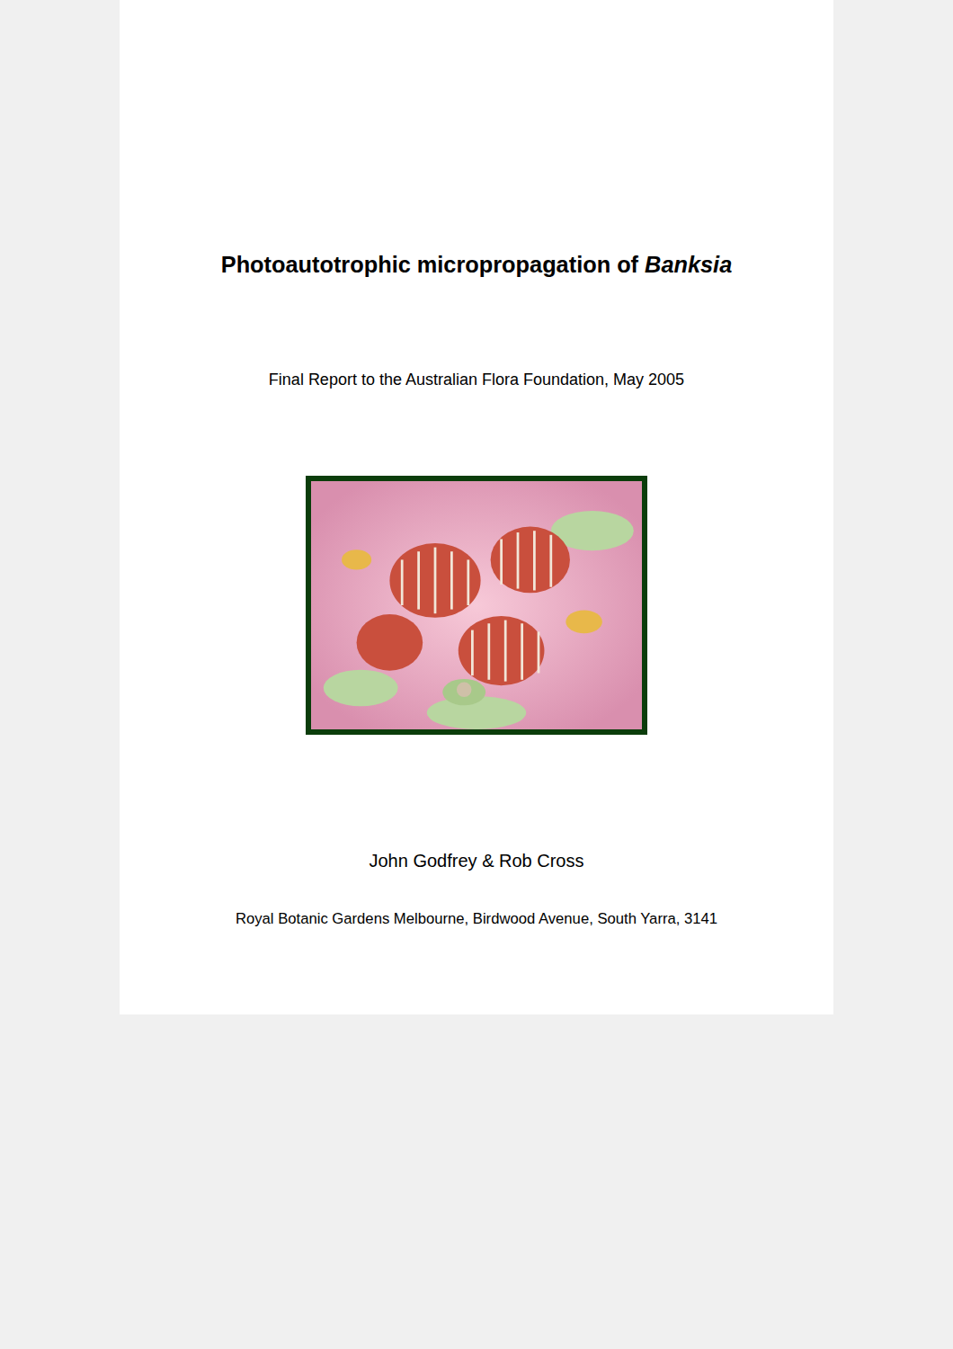Photoautotrophic micropropagation of Banksia
Final Report to the Australian Flora Foundation, May 2005
John Godfrey & Rob Cross
Royal Botanic Gardens Melbourne, Birdwood Avenue, South Yarra, 3141